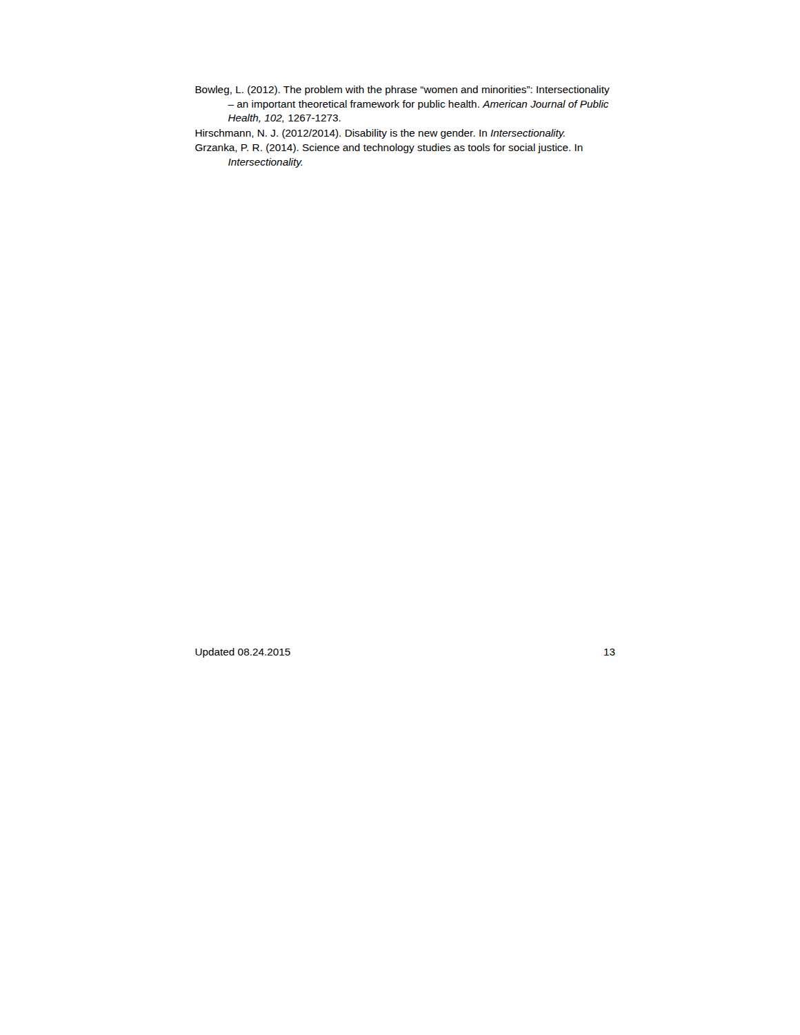Bowleg, L. (2012). The problem with the phrase “women and minorities”: Intersectionality – an important theoretical framework for public health. American Journal of Public Health, 102, 1267-1273.
Hirschmann, N. J. (2012/2014). Disability is the new gender. In Intersectionality.
Grzanka, P. R. (2014). Science and technology studies as tools for social justice. In Intersectionality.
Updated 08.24.2015
13